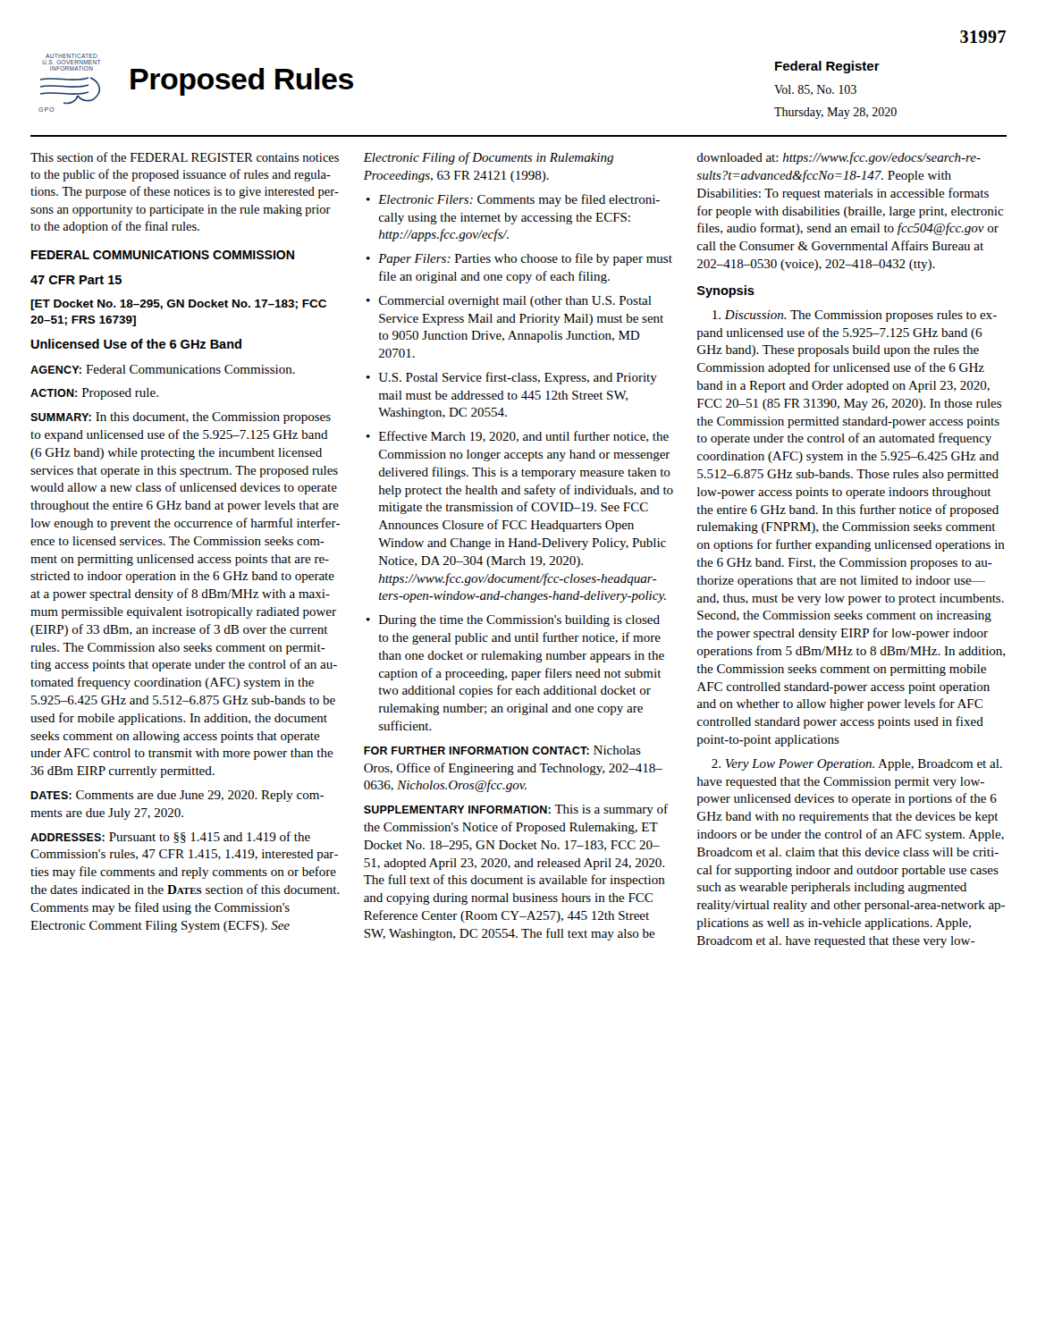31997
Authenticated
U.S. Government
Information
GPO
Proposed Rules
Federal Register
Vol. 85, No. 103
Thursday, May 28, 2020
This section of the FEDERAL REGISTER contains notices to the public of the proposed issuance of rules and regulations. The purpose of these notices is to give interested persons an opportunity to participate in the rule making prior to the adoption of the final rules.
Federal Communications Commission
47 CFR Part 15
[ET Docket No. 18–295, GN Docket No. 17–183; FCC 20–51; FRS 16739]
Unlicensed Use of the 6 GHz Band
Agency: Federal Communications Commission.
Action: Proposed rule.
Summary: In this document, the Commission proposes to expand unlicensed use of the 5.925–7.125 GHz band (6 GHz band) while protecting the incumbent licensed services that operate in this spectrum. The proposed rules would allow a new class of unlicensed devices to operate throughout the entire 6 GHz band at power levels that are low enough to prevent the occurrence of harmful interference to licensed services. The Commission seeks comment on permitting unlicensed access points that are restricted to indoor operation in the 6 GHz band to operate at a power spectral density of 8 dBm/MHz with a maximum permissible equivalent isotropically radiated power (EIRP) of 33 dBm, an increase of 3 dB over the current rules. The Commission also seeks comment on permitting access points that operate under the control of an automated frequency coordination (AFC) system in the 5.925–6.425 GHz and 5.512–6.875 GHz sub-bands to be used for mobile applications. In addition, the document seeks comment on allowing access points that operate under AFC control to transmit with more power than the 36 dBm EIRP currently permitted.
Dates: Comments are due June 29, 2020. Reply comments are due July 27, 2020.
Addresses: Pursuant to §§ 1.415 and 1.419 of the Commission's rules, 47 CFR 1.415, 1.419, interested parties may file comments and reply comments on or before the dates indicated in the Dates section of this document. Comments may be filed using the Commission's Electronic Comment Filing System (ECFS). See Electronic Filing of Documents in Rulemaking Proceedings, 63 FR 24121 (1998).
Electronic Filers: Comments may be filed electronically using the internet by accessing the ECFS: http://apps.fcc.gov/ecfs/.
Paper Filers: Parties who choose to file by paper must file an original and one copy of each filing.
Commercial overnight mail (other than U.S. Postal Service Express Mail and Priority Mail) must be sent to 9050 Junction Drive, Annapolis Junction, MD 20701.
U.S. Postal Service first-class, Express, and Priority mail must be addressed to 445 12th Street SW, Washington, DC 20554.
Effective March 19, 2020, and until further notice, the Commission no longer accepts any hand or messenger delivered filings. This is a temporary measure taken to help protect the health and safety of individuals, and to mitigate the transmission of COVID–19. See FCC Announces Closure of FCC Headquarters Open Window and Change in Hand-Delivery Policy, Public Notice, DA 20–304 (March 19, 2020). https://www.fcc.gov/document/fcc-closes-headquarters-open-window-and-changes-hand-delivery-policy.
During the time the Commission's building is closed to the general public and until further notice, if more than one docket or rulemaking number appears in the caption of a proceeding, paper filers need not submit two additional copies for each additional docket or rulemaking number; an original and one copy are sufficient.
For Further Information Contact: Nicholas Oros, Office of Engineering and Technology, 202–418–0636, Nicholos.Oros@fcc.gov.
Supplementary Information: This is a summary of the Commission's Notice of Proposed Rulemaking, ET Docket No. 18–295, GN Docket No. 17–183, FCC 20–51, adopted April 23, 2020, and released April 24, 2020. The full text of this document is available for inspection and copying during normal business hours in the FCC Reference Center (Room CY–A257), 445 12th Street SW, Washington, DC 20554. The full text may also be downloaded at: https://www.fcc.gov/edocs/search-results?t=advanced&fccNo=18-147. People with Disabilities: To request materials in accessible formats for people with disabilities (braille, large print, electronic files, audio format), send an email to fcc504@fcc.gov or call the Consumer & Governmental Affairs Bureau at 202–418–0530 (voice), 202–418–0432 (tty).
Synopsis
1. Discussion. The Commission proposes rules to expand unlicensed use of the 5.925–7.125 GHz band (6 GHz band). These proposals build upon the rules the Commission adopted for unlicensed use of the 6 GHz band in a Report and Order adopted on April 23, 2020, FCC 20–51 (85 FR 31390, May 26, 2020). In those rules the Commission permitted standard-power access points to operate under the control of an automated frequency coordination (AFC) system in the 5.925–6.425 GHz and 5.512–6.875 GHz sub-bands. Those rules also permitted low-power access points to operate indoors throughout the entire 6 GHz band. In this further notice of proposed rulemaking (FNPRM), the Commission seeks comment on options for further expanding unlicensed operations in the 6 GHz band. First, the Commission proposes to authorize operations that are not limited to indoor use—and, thus, must be very low power to protect incumbents. Second, the Commission seeks comment on increasing the power spectral density EIRP for low-power indoor operations from 5 dBm/MHz to 8 dBm/MHz. In addition, the Commission seeks comment on permitting mobile AFC controlled standard-power access point operation and on whether to allow higher power levels for AFC controlled standard power access points used in fixed point-to-point applications
2. Very Low Power Operation. Apple, Broadcom et al. have requested that the Commission permit very low-power unlicensed devices to operate in portions of the 6 GHz band with no requirements that the devices be kept indoors or be under the control of an AFC system. Apple, Broadcom et al. claim that this device class will be critical for supporting indoor and outdoor portable use cases such as wearable peripherals including augmented reality/virtual reality and other personal-area-network applications as well as in-vehicle applications. Apple, Broadcom et al. have requested that these very low-